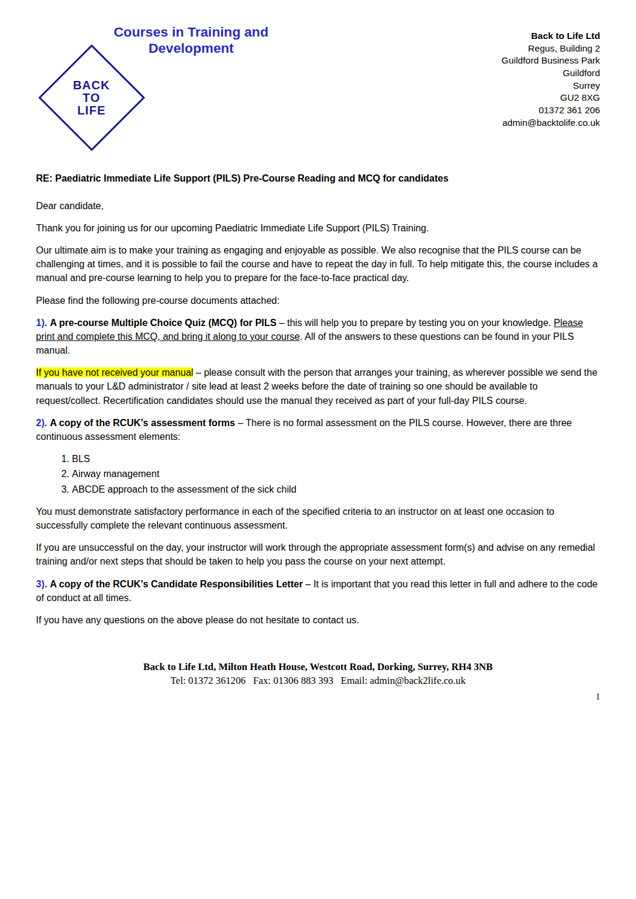Courses in Training and
Development
BACK
TO
LIFE
Back to Life Ltd
Regus, Building 2
Guildford Business Park
Guildford
Surrey
GU2 8XG
01372 361 206
admin@backtolife.co.uk
RE: Paediatric Immediate Life Support (PILS) Pre-Course Reading and MCQ for candidates
Dear candidate,
Thank you for joining us for our upcoming Paediatric Immediate Life Support (PILS) Training.
Our ultimate aim is to make your training as engaging and enjoyable as possible. We also recognise that the PILS course can be challenging at times, and it is possible to fail the course and have to repeat the day in full. To help mitigate this, the course includes a manual and pre-course learning to help you to prepare for the face-to-face practical day.
Please find the following pre-course documents attached:
1). A pre-course Multiple Choice Quiz (MCQ) for PILS – this will help you to prepare by testing you on your knowledge. Please print and complete this MCQ, and bring it along to your course. All of the answers to these questions can be found in your PILS manual.
If you have not received your manual – please consult with the person that arranges your training, as wherever possible we send the manuals to your L&D administrator / site lead at least 2 weeks before the date of training so one should be available to request/collect. Recertification candidates should use the manual they received as part of your full-day PILS course.
2). A copy of the RCUK’s assessment forms – There is no formal assessment on the PILS course. However, there are three continuous assessment elements:
BLS
Airway management
ABCDE approach to the assessment of the sick child
You must demonstrate satisfactory performance in each of the specified criteria to an instructor on at least one occasion to successfully complete the relevant continuous assessment.
If you are unsuccessful on the day, your instructor will work through the appropriate assessment form(s) and advise on any remedial training and/or next steps that should be taken to help you pass the course on your next attempt.
3). A copy of the RCUK’s Candidate Responsibilities Letter – It is important that you read this letter in full and adhere to the code of conduct at all times.
If you have any questions on the above please do not hesitate to contact us.
Back to Life Ltd, Milton Heath House, Westcott Road, Dorking, Surrey, RH4 3NB
Tel: 01372 361206 Fax: 01306 883 393 Email: admin@back2life.co.uk
1